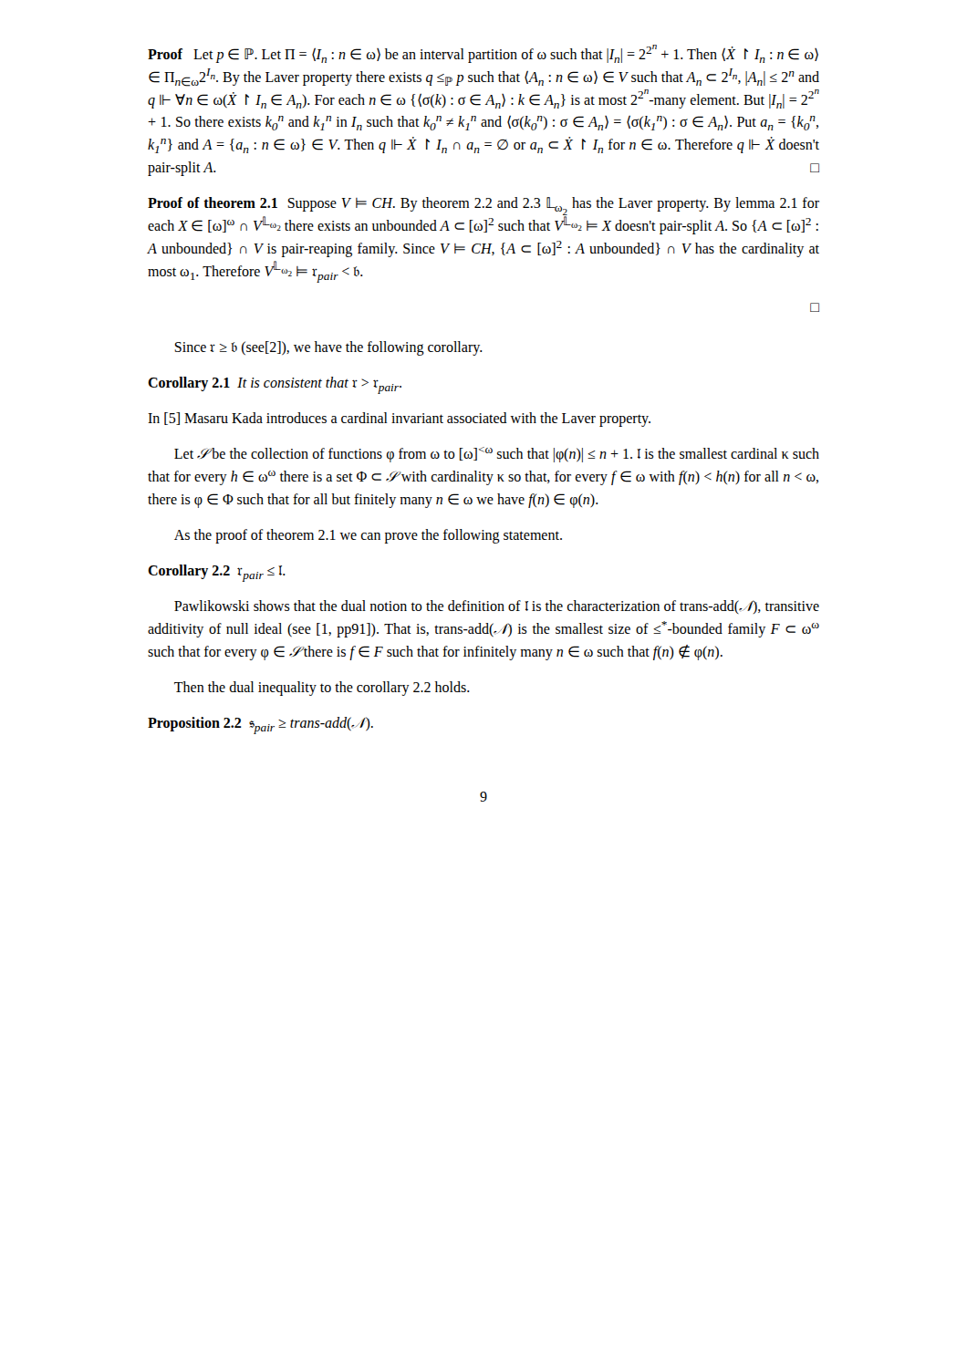Proof Let p ∈ ℙ. Let Π = ⟨In : n ∈ ω⟩ be an interval partition of ω such that |In| = 22n + 1. Then ⟨Ẋ ↾ In : n ∈ ω⟩ ∈ Πn∈ω2In. By the Laver property there exists q ≤ℙ p such that ⟨An : n ∈ ω⟩ ∈ V such that An ⊂ 2In, |An| ≤ 2n and q ⊩ ∀n ∈ ω(Ẋ ↾ In ∈ An). For each n ∈ ω {⟨σ(k) : σ ∈ An⟩ : k ∈ An} is at most 22n-many element. But |In| = 22n + 1. So there exists k0n and k1n in In such that k0n ≠ k1n and ⟨σ(k0n) : σ ∈ An⟩ = ⟨σ(k1n) : σ ∈ An⟩. Put an = {k0n, k1n} and A = {an : n ∈ ω} ∈ V. Then q ⊩ Ẋ ↾ In ∩ an = ∅ or an ⊂ Ẋ ↾ In for n ∈ ω. Therefore q ⊩ Ẋ doesn't pair-split A.□
Proof of theorem 2.1 Suppose V ⊨ CH. By theorem 2.2 and 2.3 𝕃ω2 has the Laver property. By lemma 2.1 for each X ∈ [ω]ω ∩ V𝕃ω2 there exists an unbounded A ⊂ [ω]2 such that V𝕃ω2 ⊨ X doesn't pair-split A. So {A ⊂ [ω]2 : A unbounded} ∩ V is pair-reaping family. Since V ⊨ CH, {A ⊂ [ω]2 : A unbounded} ∩ V has the cardinality at most ω1. Therefore V𝕃ω2 ⊨ 𝔯pair < 𝔟.
□
Since 𝔯 ≥ 𝔟 (see[2]), we have the following corollary.
Corollary 2.1 It is consistent that 𝔯 > 𝔯pair.
In [5] Masaru Kada introduces a cardinal invariant associated with the Laver property.
Let 𝒮 be the collection of functions φ from ω to [ω]<ω such that |φ(n)| ≤ n + 1. 𝔩 is the smallest cardinal κ such that for every h ∈ ωω there is a set Φ ⊂ 𝒮 with cardinality κ so that, for every f ∈ ω with f(n) < h(n) for all n < ω, there is φ ∈ Φ such that for all but finitely many n ∈ ω we have f(n) ∈ φ(n).
As the proof of theorem 2.1 we can prove the following statement.
Corollary 2.2 𝔯pair ≤ 𝔩.
Pawlikowski shows that the dual notion to the definition of 𝔩 is the characterization of trans-add(𝒩), transitive additivity of null ideal (see [1, pp91]). That is, trans-add(𝒩) is the smallest size of ≤*-bounded family F ⊂ ωω such that for every φ ∈ 𝒮 there is f ∈ F such that for infinitely many n ∈ ω such that f(n) ∉ φ(n).
Then the dual inequality to the corollary 2.2 holds.
Proposition 2.2 𝔰pair ≥ trans-add(𝒩).
9